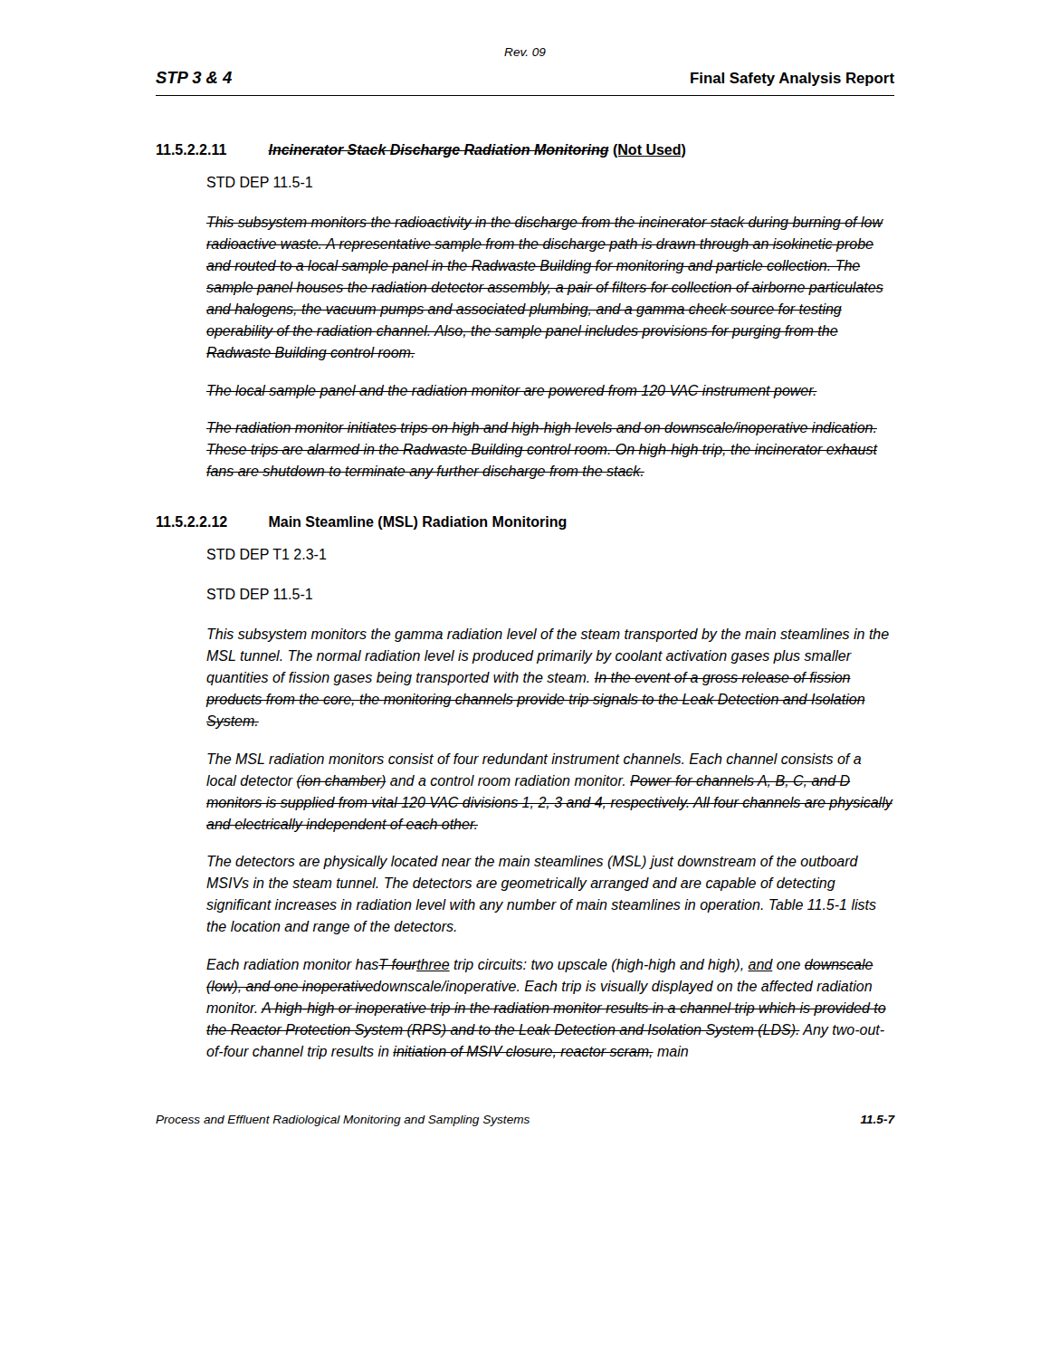Rev. 09
STP 3 & 4 Final Safety Analysis Report
11.5.2.2.11 Incinerator Stack Discharge Radiation Monitoring (Not Used)
STD DEP 11.5-1
This subsystem monitors the radioactivity in the discharge from the incinerator stack during burning of low radioactive waste. A representative sample from the discharge path is drawn through an isokinetic probe and routed to a local sample panel in the Radwaste Building for monitoring and particle collection. The sample panel houses the radiation detector assembly, a pair of filters for collection of airborne particulates and halogens, the vacuum pumps and associated plumbing, and a gamma check source for testing operability of the radiation channel. Also, the sample panel includes provisions for purging from the Radwaste Building control room.
The local sample panel and the radiation monitor are powered from 120 VAC instrument power.
The radiation monitor initiates trips on high and high-high levels and on downscale/inoperative indication. These trips are alarmed in the Radwaste Building control room. On high-high trip, the incinerator exhaust fans are shutdown to terminate any further discharge from the stack.
11.5.2.2.12 Main Steamline (MSL) Radiation Monitoring
STD DEP T1 2.3-1
STD DEP 11.5-1
This subsystem monitors the gamma radiation level of the steam transported by the main steamlines in the MSL tunnel. The normal radiation level is produced primarily by coolant activation gases plus smaller quantities of fission gases being transported with the steam. In the event of a gross release of fission products from the core, the monitoring channels provide trip signals to the Leak Detection and Isolation System.
The MSL radiation monitors consist of four redundant instrument channels. Each channel consists of a local detector (ion chamber) and a control room radiation monitor. Power for channels A, B, C, and D monitors is supplied from vital 120 VAC divisions 1, 2, 3 and 4, respectively. All four channels are physically and electrically independent of each other.
The detectors are physically located near the main steamlines (MSL) just downstream of the outboard MSIVs in the steam tunnel. The detectors are geometrically arranged and are capable of detecting significant increases in radiation level with any number of main steamlines in operation. Table 11.5-1 lists the location and range of the detectors.
Each radiation monitor hasT four three trip circuits: two upscale (high-high and high), and one downscale (low), and one inoperativedownscale/inoperative. Each trip is visually displayed on the affected radiation monitor. A high-high or inoperative trip in the radiation monitor results in a channel trip which is provided to the Reactor Protection System (RPS) and to the Leak Detection and Isolation System (LDS). Any two-out-of-four channel trip results in initiation of MSIV closure, reactor scram, main
Process and Effluent Radiological Monitoring and Sampling Systems 11.5-7